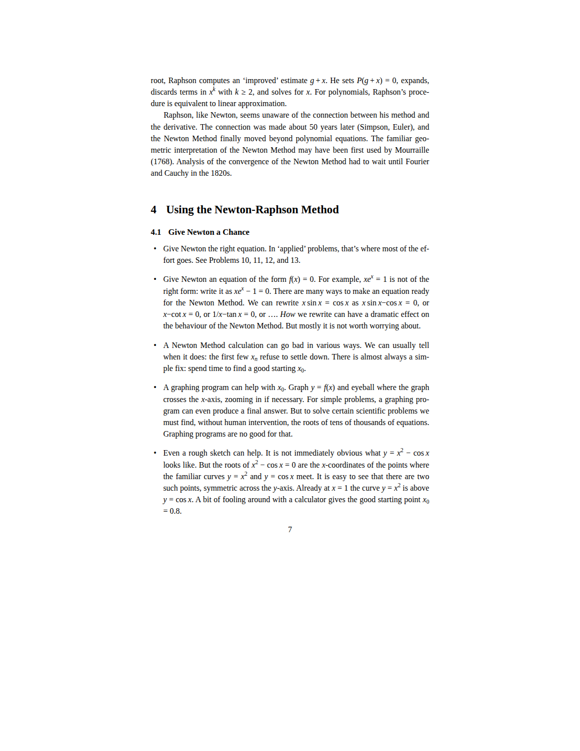root, Raphson computes an ‘improved’ estimate g + x. He sets P(g + x) = 0, expands, discards terms in xk with k ≥ 2, and solves for x. For polynomials, Raphson’s procedure is equivalent to linear approximation.
Raphson, like Newton, seems unaware of the connection between his method and the derivative. The connection was made about 50 years later (Simpson, Euler), and the Newton Method finally moved beyond polynomial equations. The familiar geometric interpretation of the Newton Method may have been first used by Mourraille (1768). Analysis of the convergence of the Newton Method had to wait until Fourier and Cauchy in the 1820s.
4 Using the Newton-Raphson Method
4.1 Give Newton a Chance
Give Newton the right equation. In ‘applied’ problems, that’s where most of the effort goes. See Problems 10, 11, 12, and 13.
Give Newton an equation of the form f(x) = 0. For example, xex = 1 is not of the right form: write it as xex − 1 = 0. There are many ways to make an equation ready for the Newton Method. We can rewrite x sin x = cos x as x sin x−cos x = 0, or x−cot x = 0, or 1/x−tan x = 0, or …. How we rewrite can have a dramatic effect on the behaviour of the Newton Method. But mostly it is not worth worrying about.
A Newton Method calculation can go bad in various ways. We can usually tell when it does: the first few xn refuse to settle down. There is almost always a simple fix: spend time to find a good starting x0.
A graphing program can help with x0. Graph y = f(x) and eyeball where the graph crosses the x-axis, zooming in if necessary. For simple problems, a graphing program can even produce a final answer. But to solve certain scientific problems we must find, without human intervention, the roots of tens of thousands of equations. Graphing programs are no good for that.
Even a rough sketch can help. It is not immediately obvious what y = x2 − cos x looks like. But the roots of x2 − cos x = 0 are the x-coordinates of the points where the familiar curves y = x2 and y = cos x meet. It is easy to see that there are two such points, symmetric across the y-axis. Already at x = 1 the curve y = x2 is above y = cos x. A bit of fooling around with a calculator gives the good starting point x0 = 0.8.
7